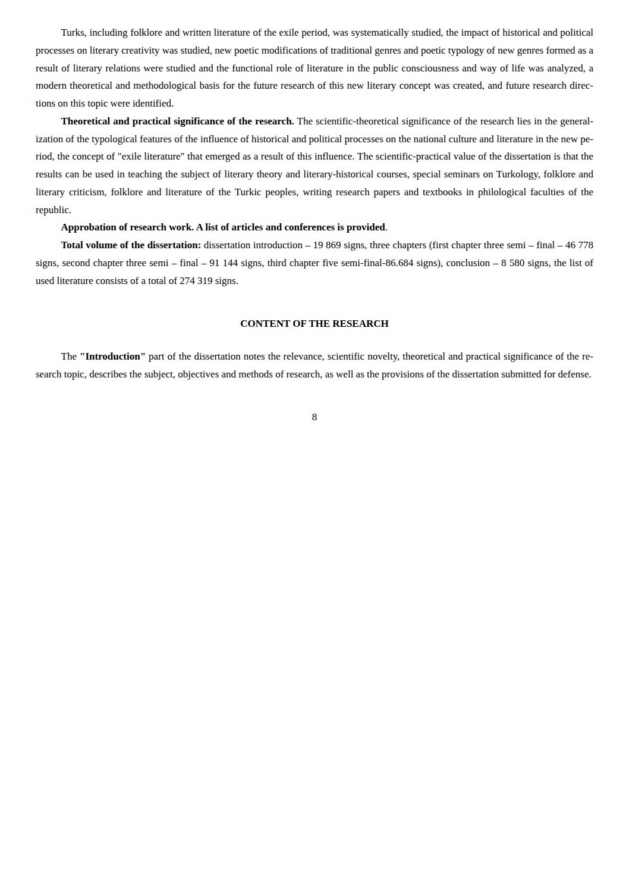Turks, including folklore and written literature of the exile period, was systematically studied, the impact of historical and political processes on literary creativity was studied, new poetic modifications of traditional genres and poetic typology of new genres formed as a result of literary relations were studied and the functional role of literature in the public consciousness and way of life was analyzed, a modern theoretical and methodological basis for the future research of this new literary concept was created, and future research directions on this topic were identified.
Theoretical and practical significance of the research. The scientific-theoretical significance of the research lies in the generalization of the typological features of the influence of historical and political processes on the national culture and literature in the new period, the concept of "exile literature" that emerged as a result of this influence. The scientific-practical value of the dissertation is that the results can be used in teaching the subject of literary theory and literary-historical courses, special seminars on Turkology, folklore and literary criticism, folklore and literature of the Turkic peoples, writing research papers and textbooks in philological faculties of the republic.
Approbation of research work. A list of articles and conferences is provided.
Total volume of the dissertation: dissertation introduction – 19 869 signs, three chapters (first chapter three semi – final – 46 778 signs, second chapter three semi – final – 91 144 signs, third chapter five semi-final-86.684 signs), conclusion – 8 580 signs, the list of used literature consists of a total of 274 319 signs.
CONTENT OF THE RESEARCH
The "Introduction" part of the dissertation notes the relevance, scientific novelty, theoretical and practical significance of the research topic, describes the subject, objectives and methods of research, as well as the provisions of the dissertation submitted for defense.
8